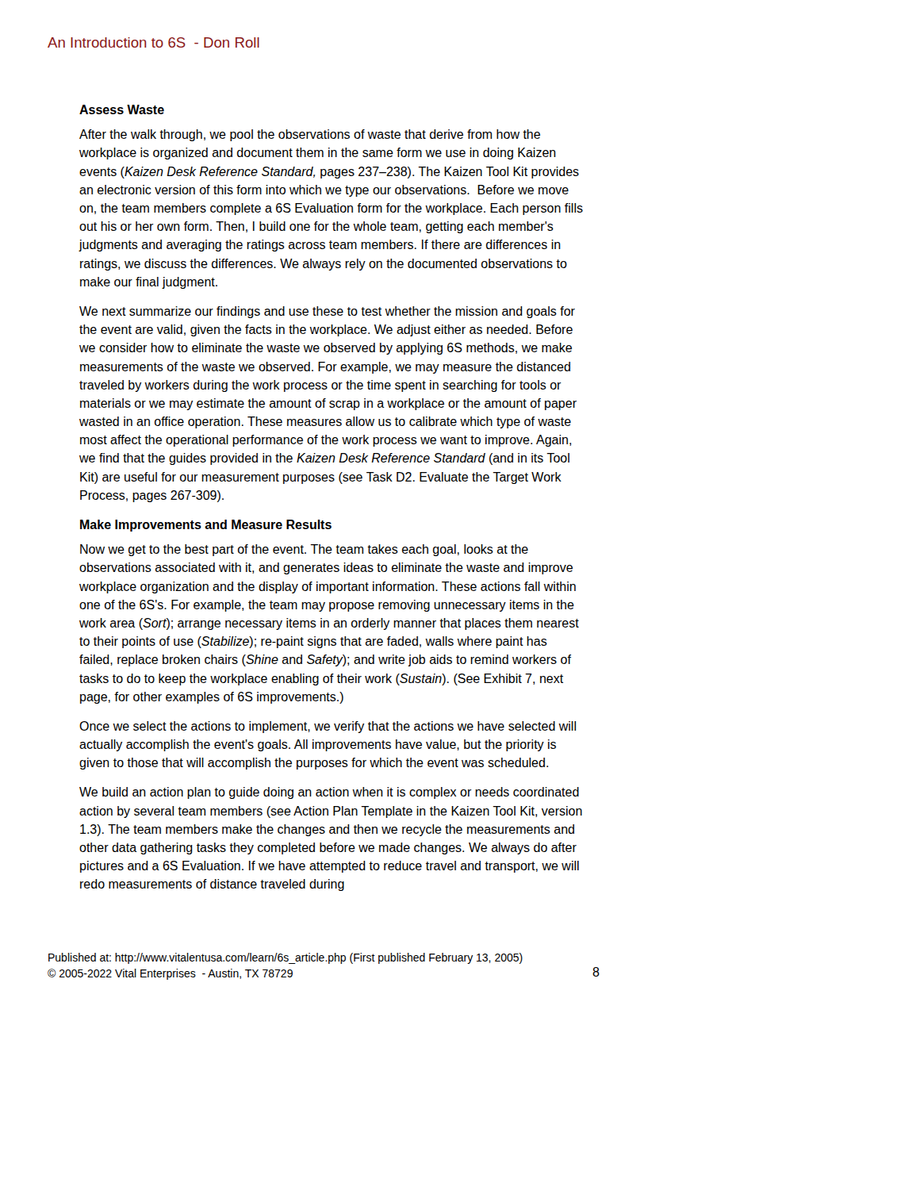An Introduction to 6S - Don Roll
Assess Waste
After the walk through, we pool the observations of waste that derive from how the workplace is organized and document them in the same form we use in doing Kaizen events (Kaizen Desk Reference Standard, pages 237–238). The Kaizen Tool Kit provides an electronic version of this form into which we type our observations. Before we move on, the team members complete a 6S Evaluation form for the workplace. Each person fills out his or her own form. Then, I build one for the whole team, getting each member's judgments and averaging the ratings across team members. If there are differences in ratings, we discuss the differences. We always rely on the documented observations to make our final judgment.
We next summarize our findings and use these to test whether the mission and goals for the event are valid, given the facts in the workplace. We adjust either as needed. Before we consider how to eliminate the waste we observed by applying 6S methods, we make measurements of the waste we observed. For example, we may measure the distanced traveled by workers during the work process or the time spent in searching for tools or materials or we may estimate the amount of scrap in a workplace or the amount of paper wasted in an office operation. These measures allow us to calibrate which type of waste most affect the operational performance of the work process we want to improve. Again, we find that the guides provided in the Kaizen Desk Reference Standard (and in its Tool Kit) are useful for our measurement purposes (see Task D2. Evaluate the Target Work Process, pages 267-309).
Make Improvements and Measure Results
Now we get to the best part of the event. The team takes each goal, looks at the observations associated with it, and generates ideas to eliminate the waste and improve workplace organization and the display of important information. These actions fall within one of the 6S's. For example, the team may propose removing unnecessary items in the work area (Sort); arrange necessary items in an orderly manner that places them nearest to their points of use (Stabilize); re-paint signs that are faded, walls where paint has failed, replace broken chairs (Shine and Safety); and write job aids to remind workers of tasks to do to keep the workplace enabling of their work (Sustain). (See Exhibit 7, next page, for other examples of 6S improvements.)
Once we select the actions to implement, we verify that the actions we have selected will actually accomplish the event's goals. All improvements have value, but the priority is given to those that will accomplish the purposes for which the event was scheduled.
We build an action plan to guide doing an action when it is complex or needs coordinated action by several team members (see Action Plan Template in the Kaizen Tool Kit, version 1.3). The team members make the changes and then we recycle the measurements and other data gathering tasks they completed before we made changes. We always do after pictures and a 6S Evaluation. If we have attempted to reduce travel and transport, we will redo measurements of distance traveled during
Published at: http://www.vitalentusa.com/learn/6s_article.php (First published February 13, 2005)
© 2005-2022 Vital Enterprises - Austin, TX 78729
8